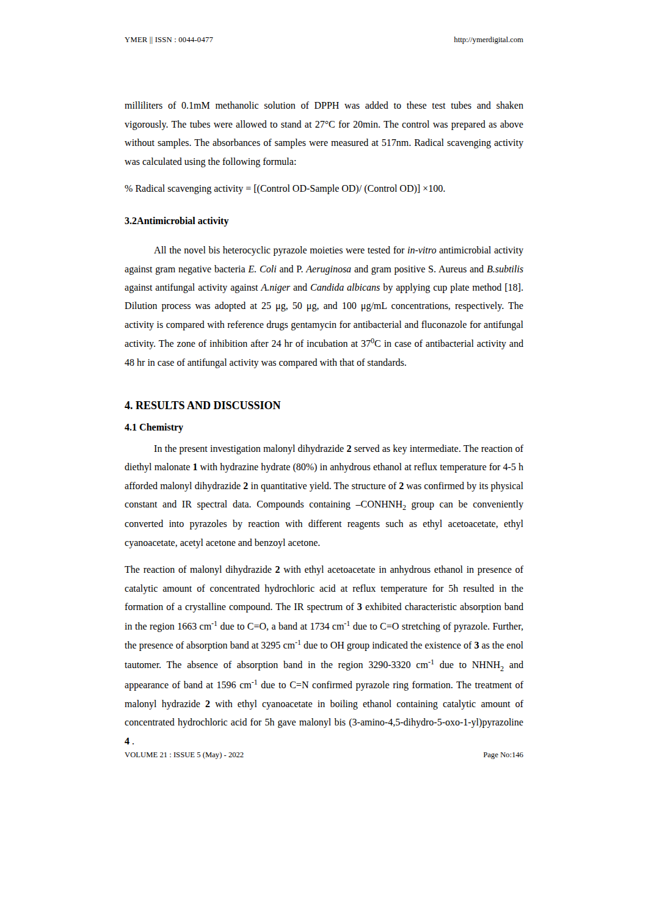YMER || ISSN : 0044-0477
http://ymerdigital.com
milliliters of 0.1mM methanolic solution of DPPH was added to these test tubes and shaken vigorously. The tubes were allowed to stand at 27°C for 20min. The control was prepared as above without samples. The absorbances of samples were measured at 517nm. Radical scavenging activity was calculated using the following formula:
% Radical scavenging activity = [(Control OD-Sample OD)/ (Control OD)] ×100.
3.2Antimicrobial activity
All the novel bis heterocyclic pyrazole moieties were tested for in-vitro antimicrobial activity against gram negative bacteria E. Coli and P. Aeruginosa and gram positive S. Aureus and B.subtilis against antifungal activity against A.niger and Candida albicans by applying cup plate method [18]. Dilution process was adopted at 25 μg, 50 μg, and 100 μg/mL concentrations, respectively. The activity is compared with reference drugs gentamycin for antibacterial and fluconazole for antifungal activity. The zone of inhibition after 24 hr of incubation at 370C in case of antibacterial activity and 48 hr in case of antifungal activity was compared with that of standards.
4. RESULTS AND DISCUSSION
4.1 Chemistry
In the present investigation malonyl dihydrazide 2 served as key intermediate. The reaction of diethyl malonate 1 with hydrazine hydrate (80%) in anhydrous ethanol at reflux temperature for 4-5 h afforded malonyl dihydrazide 2 in quantitative yield. The structure of 2 was confirmed by its physical constant and IR spectral data. Compounds containing –CONHNH2 group can be conveniently converted into pyrazoles by reaction with different reagents such as ethyl acetoacetate, ethyl cyanoacetate, acetyl acetone and benzoyl acetone.
The reaction of malonyl dihydrazide 2 with ethyl acetoacetate in anhydrous ethanol in presence of catalytic amount of concentrated hydrochloric acid at reflux temperature for 5h resulted in the formation of a crystalline compound. The IR spectrum of 3 exhibited characteristic absorption band in the region 1663 cm-1 due to C=O, a band at 1734 cm-1 due to C=O stretching of pyrazole. Further, the presence of absorption band at 3295 cm-1 due to OH group indicated the existence of 3 as the enol tautomer. The absence of absorption band in the region 3290-3320 cm-1 due to NHNH2 and appearance of band at 1596 cm-1 due to C=N confirmed pyrazole ring formation. The treatment of malonyl hydrazide 2 with ethyl cyanoacetate in boiling ethanol containing catalytic amount of concentrated hydrochloric acid for 5h gave malonyl bis (3-amino-4,5-dihydro-5-oxo-1-yl)pyrazoline 4 .
VOLUME 21 : ISSUE 5 (May) - 2022
Page No:146